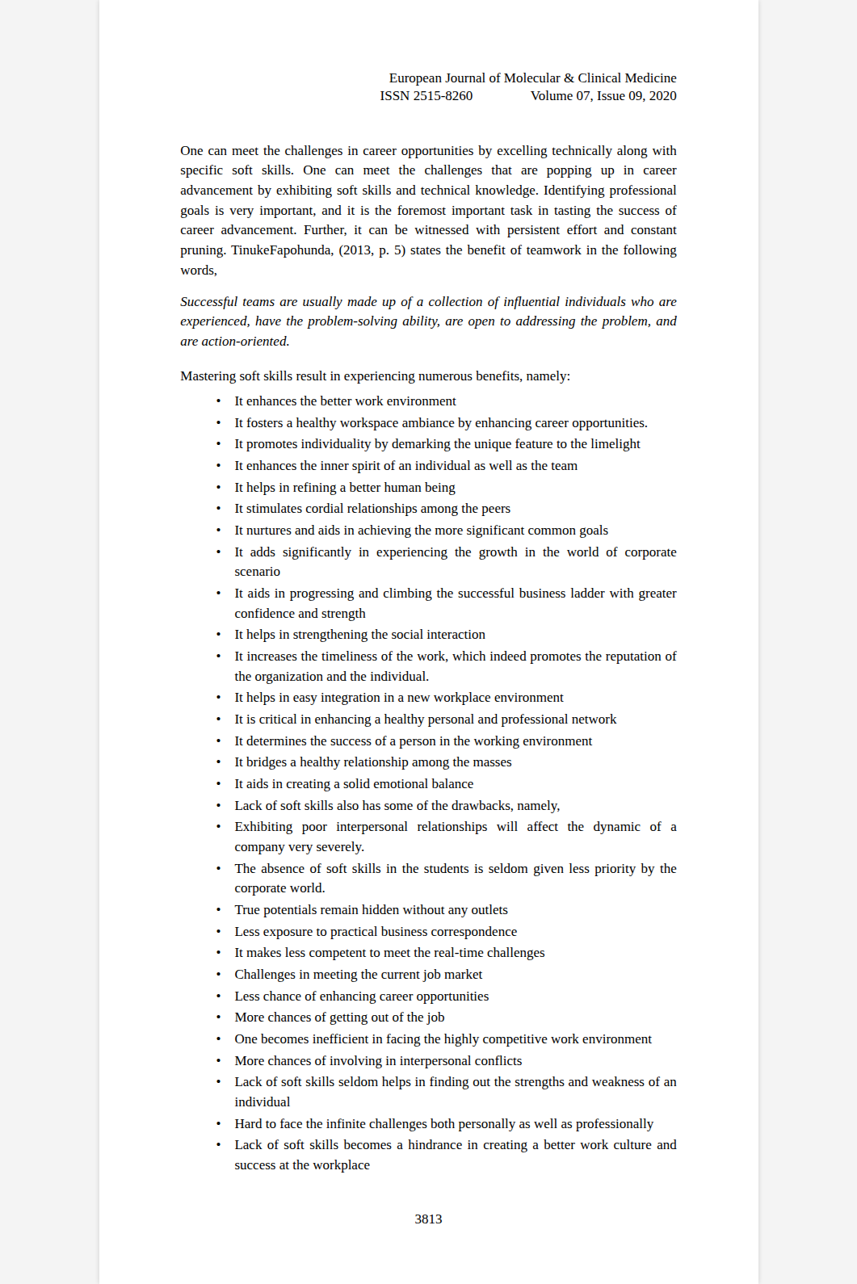European Journal of Molecular & Clinical Medicine ISSN 2515-8260 Volume 07, Issue 09, 2020
One can meet the challenges in career opportunities by excelling technically along with specific soft skills. One can meet the challenges that are popping up in career advancement by exhibiting soft skills and technical knowledge. Identifying professional goals is very important, and it is the foremost important task in tasting the success of career advancement. Further, it can be witnessed with persistent effort and constant pruning. TinukeFapohunda, (2013, p. 5) states the benefit of teamwork in the following words,
Successful teams are usually made up of a collection of influential individuals who are experienced, have the problem-solving ability, are open to addressing the problem, and are action-oriented.
Mastering soft skills result in experiencing numerous benefits, namely:
It enhances the better work environment
It fosters a healthy workspace ambiance by enhancing career opportunities.
It promotes individuality by demarking the unique feature to the limelight
It enhances the inner spirit of an individual as well as the team
It helps in refining a better human being
It stimulates cordial relationships among the peers
It nurtures and aids in achieving the more significant common goals
It adds significantly in experiencing the growth in the world of corporate scenario
It aids in progressing and climbing the successful business ladder with greater confidence and strength
It helps in strengthening the social interaction
It increases the timeliness of the work, which indeed promotes the reputation of the organization and the individual.
It helps in easy integration in a new workplace environment
It is critical in enhancing a healthy personal and professional network
It determines the success of a person in the working environment
It bridges a healthy relationship among the masses
It aids in creating a solid emotional balance
Lack of soft skills also has some of the drawbacks, namely,
Exhibiting poor interpersonal relationships will affect the dynamic of a company very severely.
The absence of soft skills in the students is seldom given less priority by the corporate world.
True potentials remain hidden without any outlets
Less exposure to practical business correspondence
It makes less competent to meet the real-time challenges
Challenges in meeting the current job market
Less chance of enhancing career opportunities
More chances of getting out of the job
One becomes inefficient in facing the highly competitive work environment
More chances of involving in interpersonal conflicts
Lack of soft skills seldom helps in finding out the strengths and weakness of an individual
Hard to face the infinite challenges both personally as well as professionally
Lack of soft skills becomes a hindrance in creating a better work culture and success at the workplace
3813